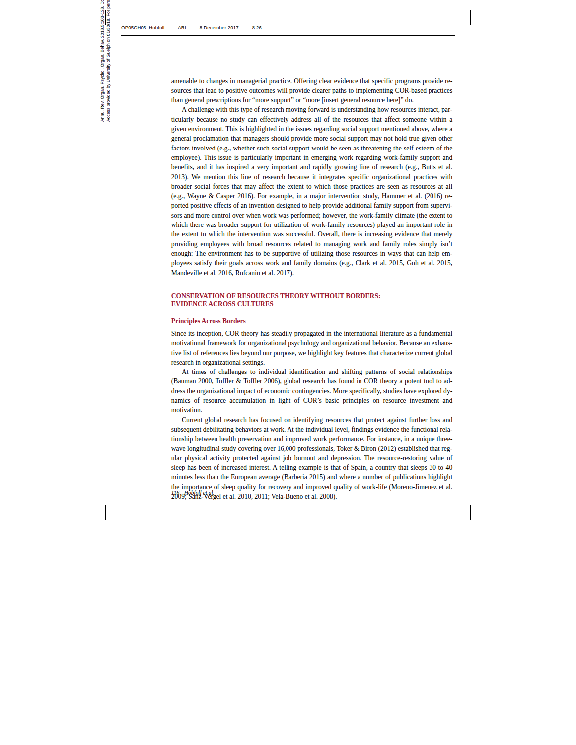OP05CH05_Hobfoll ARI 8 December 2017 8:26
Annu. Rev. Organ. Psychol. Organ. Behav. 2018.5:103-128. Downloaded from www.annualreviews.org
Access provided by University of Guelph on 01/30/18. For personal use only.
amenable to changes in managerial practice. Offering clear evidence that specific programs provide resources that lead to positive outcomes will provide clearer paths to implementing COR-based practices than general prescriptions for “more support” or “more [insert general resource here]” do.
A challenge with this type of research moving forward is understanding how resources interact, particularly because no study can effectively address all of the resources that affect someone within a given environment. This is highlighted in the issues regarding social support mentioned above, where a general proclamation that managers should provide more social support may not hold true given other factors involved (e.g., whether such social support would be seen as threatening the self-esteem of the employee). This issue is particularly important in emerging work regarding work-family support and benefits, and it has inspired a very important and rapidly growing line of research (e.g., Butts et al. 2013). We mention this line of research because it integrates specific organizational practices with broader social forces that may affect the extent to which those practices are seen as resources at all (e.g., Wayne & Casper 2016). For example, in a major intervention study, Hammer et al. (2016) reported positive effects of an invention designed to help provide additional family support from supervisors and more control over when work was performed; however, the work-family climate (the extent to which there was broader support for utilization of work-family resources) played an important role in the extent to which the intervention was successful. Overall, there is increasing evidence that merely providing employees with broad resources related to managing work and family roles simply isn’t enough: The environment has to be supportive of utilizing those resources in ways that can help employees satisfy their goals across work and family domains (e.g., Clark et al. 2015, Goh et al. 2015, Mandeville et al. 2016, Rofcanin et al. 2017).
Conservation of Resources Theory Without Borders:
Evidence Across Cultures
Principles Across Borders
Since its inception, COR theory has steadily propagated in the international literature as a fundamental motivational framework for organizational psychology and organizational behavior. Because an exhaustive list of references lies beyond our purpose, we highlight key features that characterize current global research in organizational settings.
At times of challenges to individual identification and shifting patterns of social relationships (Bauman 2000, Toffler & Toffler 2006), global research has found in COR theory a potent tool to address the organizational impact of economic contingencies. More specifically, studies have explored dynamics of resource accumulation in light of COR’s basic principles on resource investment and motivation.
Current global research has focused on identifying resources that protect against further loss and subsequent debilitating behaviors at work. At the individual level, findings evidence the functional relationship between health preservation and improved work performance. For instance, in a unique three-wave longitudinal study covering over 16,000 professionals, Toker & Biron (2012) established that regular physical activity protected against job burnout and depression. The resource-restoring value of sleep has been of increased interest. A telling example is that of Spain, a country that sleeps 30 to 40 minutes less than the European average (Barberia 2015) and where a number of publications highlight the importance of sleep quality for recovery and improved quality of work-life (Moreno-Jimenez et al. 2009; Sanz-Vergel et al. 2010, 2011; Vela-Bueno et al. 2008).
116 Hobfoll et al.